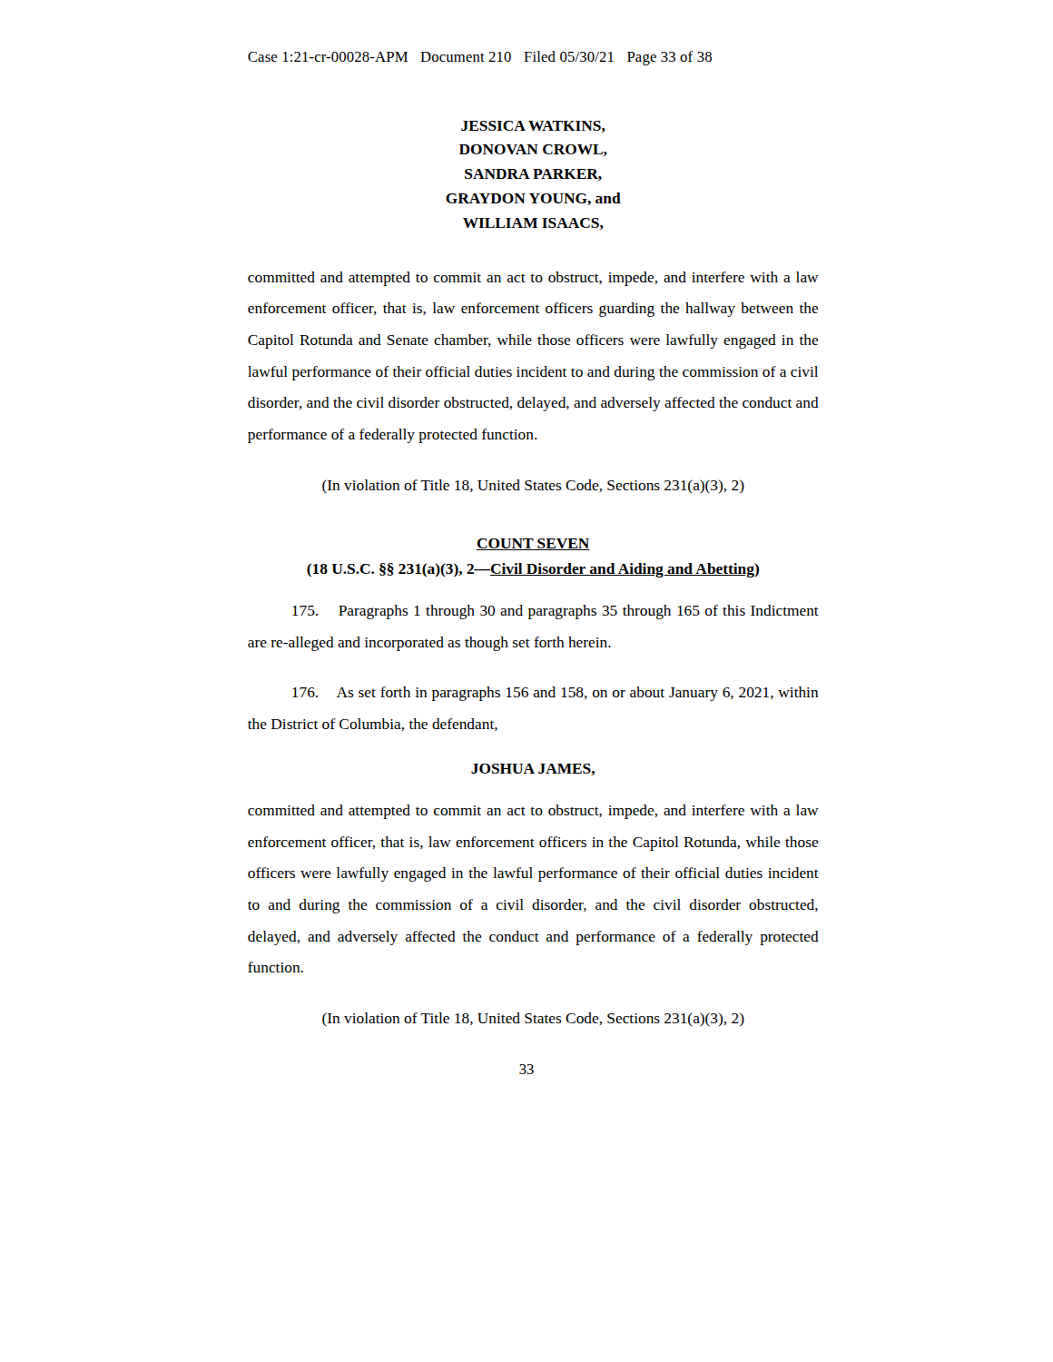Case 1:21-cr-00028-APM Document 210 Filed 05/30/21 Page 33 of 38
JESSICA WATKINS,
DONOVAN CROWL,
SANDRA PARKER,
GRAYDON YOUNG, and
WILLIAM ISAACS,
committed and attempted to commit an act to obstruct, impede, and interfere with a law enforcement officer, that is, law enforcement officers guarding the hallway between the Capitol Rotunda and Senate chamber, while those officers were lawfully engaged in the lawful performance of their official duties incident to and during the commission of a civil disorder, and the civil disorder obstructed, delayed, and adversely affected the conduct and performance of a federally protected function.
(In violation of Title 18, United States Code, Sections 231(a)(3), 2)
COUNT SEVEN
(18 U.S.C. §§ 231(a)(3), 2—Civil Disorder and Aiding and Abetting)
175. Paragraphs 1 through 30 and paragraphs 35 through 165 of this Indictment are re-alleged and incorporated as though set forth herein.
176. As set forth in paragraphs 156 and 158, on or about January 6, 2021, within the District of Columbia, the defendant,
JOSHUA JAMES,
committed and attempted to commit an act to obstruct, impede, and interfere with a law enforcement officer, that is, law enforcement officers in the Capitol Rotunda, while those officers were lawfully engaged in the lawful performance of their official duties incident to and during the commission of a civil disorder, and the civil disorder obstructed, delayed, and adversely affected the conduct and performance of a federally protected function.
(In violation of Title 18, United States Code, Sections 231(a)(3), 2)
33